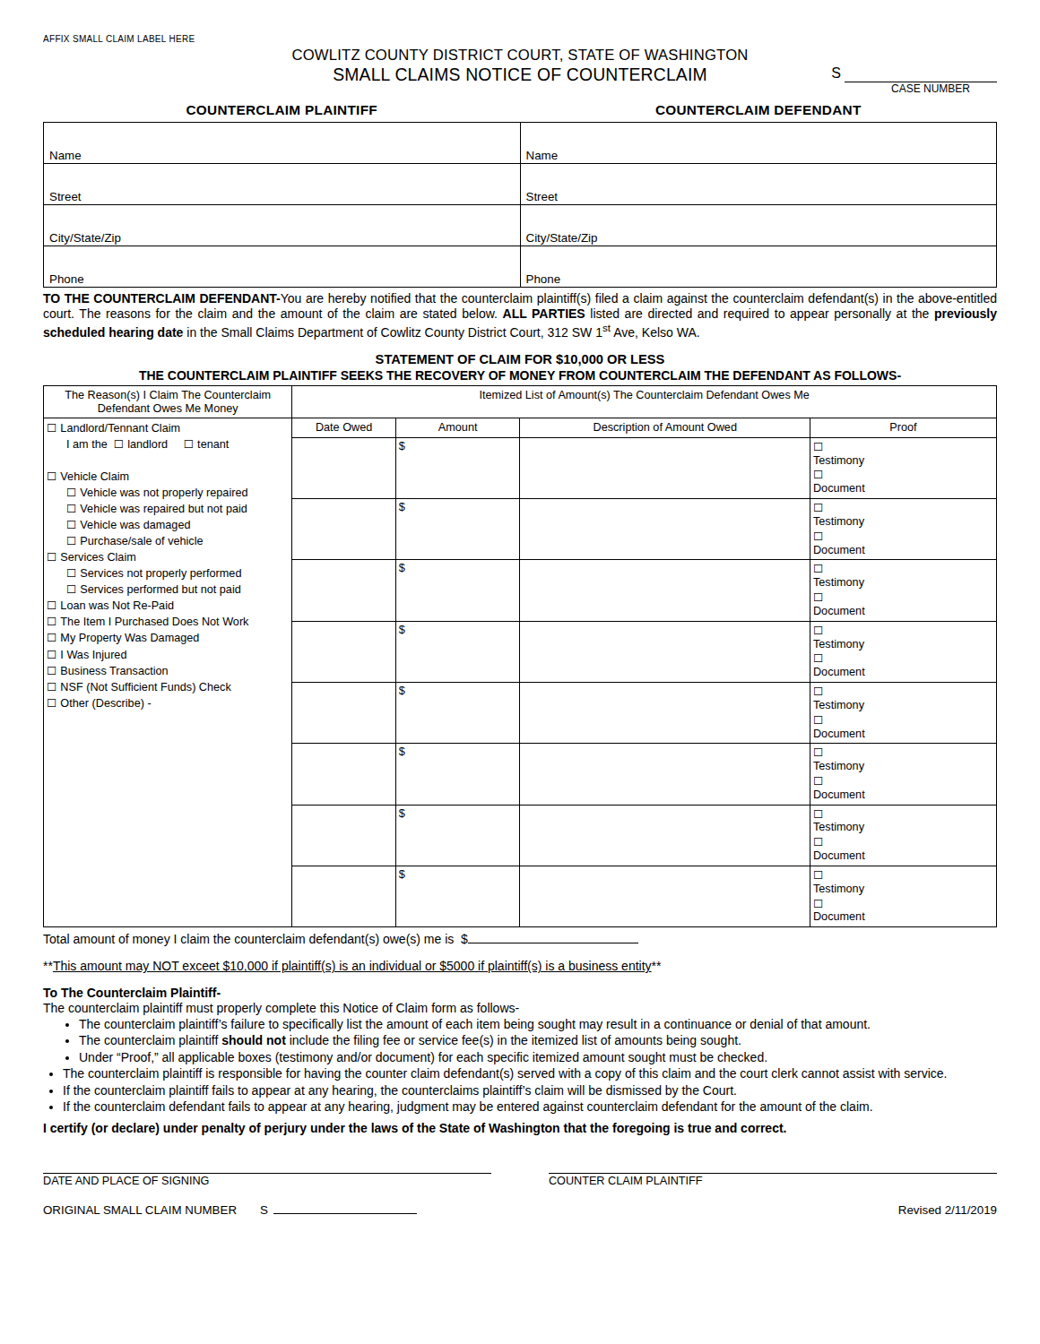AFFIX SMALL CLAIM LABEL HERE
COWLITZ COUNTY DISTRICT COURT, STATE OF WASHINGTON
SMALL CLAIMS NOTICE OF COUNTERCLAIM
S
CASE NUMBER
| COUNTERCLAIM PLAINTIFF | COUNTERCLAIM DEFENDANT |
| --- | --- |
| Name | Name |
| Street | Street |
| City/State/Zip | City/State/Zip |
| Phone | Phone |
TO THE COUNTERCLAIM DEFENDANT-You are hereby notified that the counterclaim plaintiff(s) filed a claim against the counterclaim defendant(s) in the above-entitled court. The reasons for the claim and the amount of the claim are stated below. ALL PARTIES listed are directed and required to appear personally at the previously scheduled hearing date in the Small Claims Department of Cowlitz County District Court, 312 SW 1st Ave, Kelso WA.
STATEMENT OF CLAIM FOR $10,000 OR LESS
THE COUNTERCLAIM PLAINTIFF SEEKS THE RECOVERY OF MONEY FROM COUNTERCLAIM THE DEFENDANT AS FOLLOWS-
| The Reason(s) I Claim The Counterclaim Defendant Owes Me Money | Itemized List of Amount(s) The Counterclaim Defendant Owes Me |
| --- | --- |
| ☐ Landlord/Tennant Claim I am the ☐ landlord ☐ tenant ☐ Vehicle Claim ☐ Vehicle was not properly repaired ☐ Vehicle was repaired but not paid ☐ Vehicle was damaged ☐ Purchase/sale of vehicle ☐ Services Claim ☐ Services not properly performed ☐ Services performed but not paid ☐ Loan was Not Re-Paid ☐ The Item I Purchased Does Not Work ☐ My Property Was Damaged ☐ I Was Injured ☐ Business Transaction ☐ NSF (Not Sufficient Funds) Check ☐ Other (Describe) - | Date Owed | Amount | Description of Amount Owed | Proof |
| | $ | | ☐ Testimony ☐ Document |
| | $ | | ☐ Testimony ☐ Document |
| | $ | | ☐ Testimony ☐ Document |
| | $ | | ☐ Testimony ☐ Document |
| | $ | | ☐ Testimony ☐ Document |
| | $ | | ☐ Testimony ☐ Document |
| | $ | | ☐ Testimony ☐ Document |
| | $ | | ☐ Testimony ☐ Document |
Total amount of money I claim the counterclaim defendant(s) owe(s) me is $
**This amount may NOT exceet $10,000 if plaintiff(s) is an individual or $5000 if plaintiff(s) is a business entity**
To The Counterclaim Plaintiff-
The counterclaim plaintiff must properly complete this Notice of Claim form as follows-
The counterclaim plaintiff’s failure to specifically list the amount of each item being sought may result in a continuance or denial of that amount.
The counterclaim plaintiff should not include the filing fee or service fee(s) in the itemized list of amounts being sought.
Under “Proof,” all applicable boxes (testimony and/or document) for each specific itemized amount sought must be checked.
The counterclaim plaintiff is responsible for having the counter claim defendant(s) served with a copy of this claim and the court clerk cannot assist with service.
If the counterclaim plaintiff fails to appear at any hearing, the counterclaims plaintiff’s claim will be dismissed by the Court.
If the counterclaim defendant fails to appear at any hearing, judgment may be entered against counterclaim defendant for the amount of the claim.
I certify (or declare) under penalty of perjury under the laws of the State of Washington that the foregoing is true and correct.
DATE AND PLACE OF SIGNING
COUNTER CLAIM PLAINTIFF
ORIGINAL SMALL CLAIM NUMBER S
Revised 2/11/2019